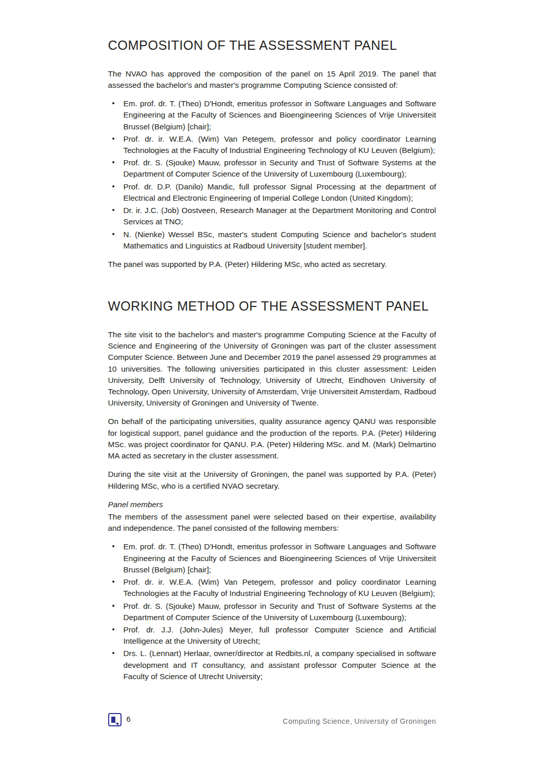COMPOSITION OF THE ASSESSMENT PANEL
The NVAO has approved the composition of the panel on 15 April 2019. The panel that assessed the bachelor's and master's programme Computing Science consisted of:
Em. prof. dr. T. (Theo) D'Hondt, emeritus professor in Software Languages and Software Engineering at the Faculty of Sciences and Bioengineering Sciences of Vrije Universiteit Brussel (Belgium) [chair];
Prof. dr. ir. W.E.A. (Wim) Van Petegem, professor and policy coordinator Learning Technologies at the Faculty of Industrial Engineering Technology of KU Leuven (Belgium);
Prof. dr. S. (Sjouke) Mauw, professor in Security and Trust of Software Systems at the Department of Computer Science of the University of Luxembourg (Luxembourg);
Prof. dr. D.P. (Danilo) Mandic, full professor Signal Processing at the department of Electrical and Electronic Engineering of Imperial College London (United Kingdom);
Dr. ir. J.C. (Job) Oostveen, Research Manager at the Department Monitoring and Control Services at TNO;
N. (Nienke) Wessel BSc, master's student Computing Science and bachelor's student Mathematics and Linguistics at Radboud University [student member].
The panel was supported by P.A. (Peter) Hildering MSc, who acted as secretary.
WORKING METHOD OF THE ASSESSMENT PANEL
The site visit to the bachelor's and master's programme Computing Science at the Faculty of Science and Engineering of the University of Groningen was part of the cluster assessment Computer Science. Between June and December 2019 the panel assessed 29 programmes at 10 universities. The following universities participated in this cluster assessment: Leiden University, Delft University of Technology, University of Utrecht, Eindhoven University of Technology, Open University, University of Amsterdam, Vrije Universiteit Amsterdam, Radboud University, University of Groningen and University of Twente.
On behalf of the participating universities, quality assurance agency QANU was responsible for logistical support, panel guidance and the production of the reports. P.A. (Peter) Hildering MSc. was project coordinator for QANU. P.A. (Peter) Hildering MSc. and M. (Mark) Delmartino MA acted as secretary in the cluster assessment.
During the site visit at the University of Groningen, the panel was supported by P.A. (Peter) Hildering MSc, who is a certified NVAO secretary.
Panel members
The members of the assessment panel were selected based on their expertise, availability and independence. The panel consisted of the following members:
Em. prof. dr. T. (Theo) D'Hondt, emeritus professor in Software Languages and Software Engineering at the Faculty of Sciences and Bioengineering Sciences of Vrije Universiteit Brussel (Belgium) [chair];
Prof. dr. ir. W.E.A. (Wim) Van Petegem, professor and policy coordinator Learning Technologies at the Faculty of Industrial Engineering Technology of KU Leuven (Belgium);
Prof. dr. S. (Sjouke) Mauw, professor in Security and Trust of Software Systems at the Department of Computer Science of the University of Luxembourg (Luxembourg);
Prof. dr. J.J. (John-Jules) Meyer, full professor Computer Science and Artificial Intelligence at the University of Utrecht;
Drs. L. (Lennart) Herlaar, owner/director at Redbits.nl, a company specialised in software development and IT consultancy, and assistant professor Computer Science at the Faculty of Science of Utrecht University;
6
Computing Science, University of Groningen